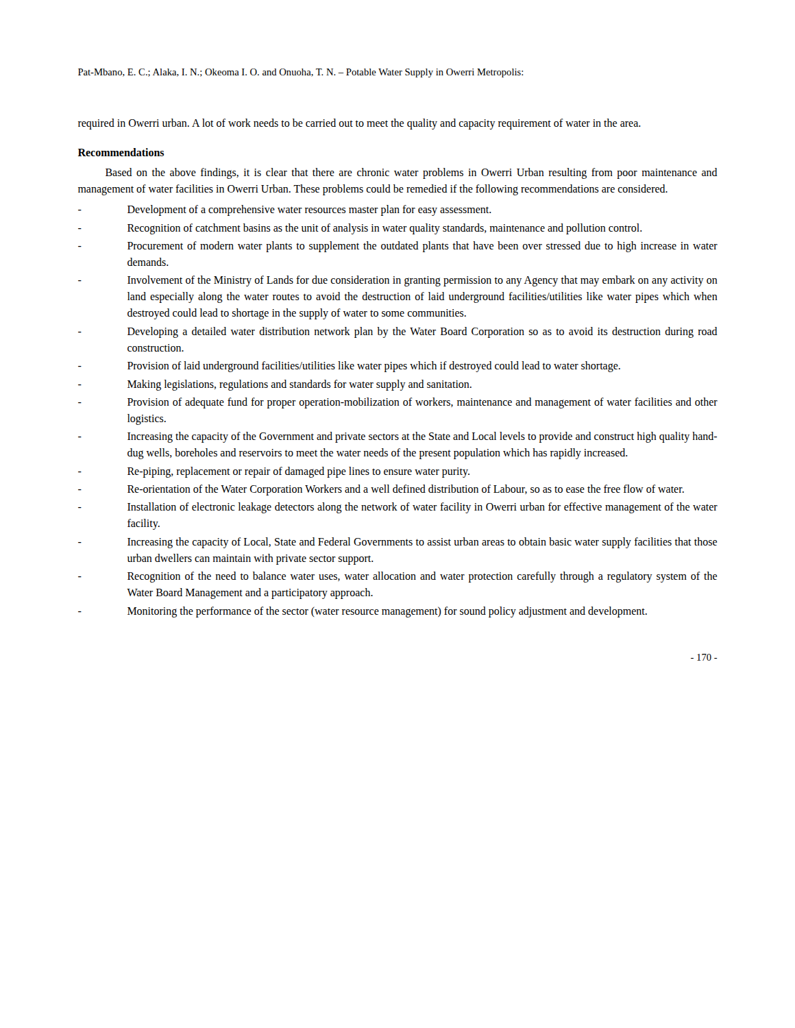Pat-Mbano, E. C.; Alaka, I. N.; Okeoma I. O. and Onuoha, T. N. – Potable Water Supply in Owerri Metropolis:
required in Owerri urban. A lot of work needs to be carried out to meet the quality and capacity requirement of water in the area.
Recommendations
Based on the above findings, it is clear that there are chronic water problems in Owerri Urban resulting from poor maintenance and management of water facilities in Owerri Urban. These problems could be remedied if the following recommendations are considered.
Development of a comprehensive water resources master plan for easy assessment.
Recognition of catchment basins as the unit of analysis in water quality standards, maintenance and pollution control.
Procurement of modern water plants to supplement the outdated plants that have been over stressed due to high increase in water demands.
Involvement of the Ministry of Lands for due consideration in granting permission to any Agency that may embark on any activity on land especially along the water routes to avoid the destruction of laid underground facilities/utilities like water pipes which when destroyed could lead to shortage in the supply of water to some communities.
Developing a detailed water distribution network plan by the Water Board Corporation so as to avoid its destruction during road construction.
Provision of laid underground facilities/utilities like water pipes which if destroyed could lead to water shortage.
Making legislations, regulations and standards for water supply and sanitation.
Provision of adequate fund for proper operation-mobilization of workers, maintenance and management of water facilities and other logistics.
Increasing the capacity of the Government and private sectors at the State and Local levels to provide and construct high quality hand-dug wells, boreholes and reservoirs to meet the water needs of the present population which has rapidly increased.
Re-piping, replacement or repair of damaged pipe lines to ensure water purity.
Re-orientation of the Water Corporation Workers and a well defined distribution of Labour, so as to ease the free flow of water.
Installation of electronic leakage detectors along the network of water facility in Owerri urban for effective management of the water facility.
Increasing the capacity of Local, State and Federal Governments to assist urban areas to obtain basic water supply facilities that those urban dwellers can maintain with private sector support.
Recognition of the need to balance water uses, water allocation and water protection carefully through a regulatory system of the Water Board Management and a participatory approach.
Monitoring the performance of the sector (water resource management) for sound policy adjustment and development.
- 170 -